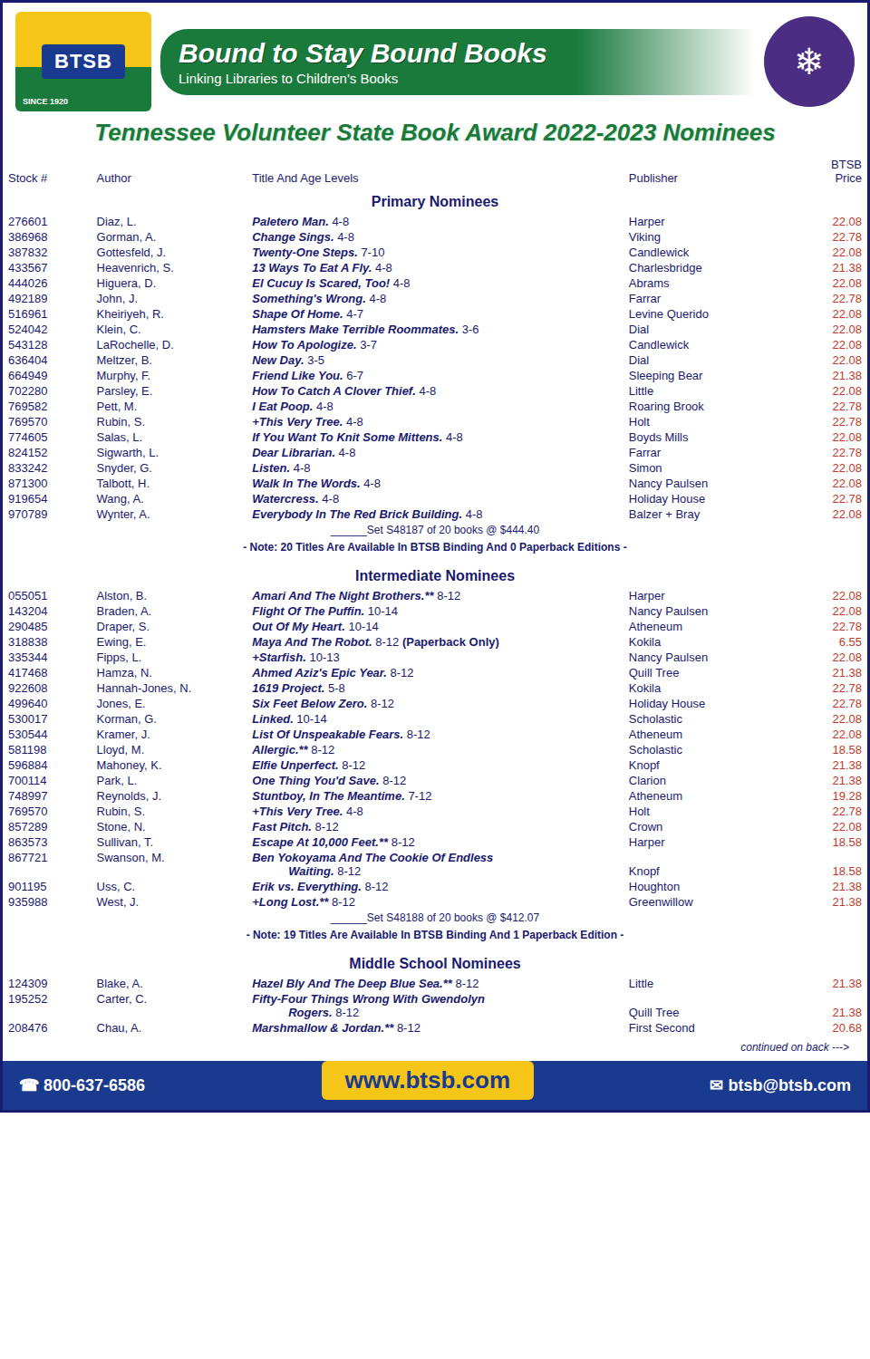BTSB SINCE 1920
Bound to Stay Bound Books
Linking Libraries to Children's Books
❄
Tennessee Volunteer State Book Award 2022-2023 Nominees
| Stock # | Author | Title And Age Levels | Publisher | BTSB Price |
| --- | --- | --- | --- | --- |
| Primary Nominees |
| 276601 | Diaz, L. | Paletero Man. 4-8 | Harper | 22.08 |
| 386968 | Gorman, A. | Change Sings. 4-8 | Viking | 22.78 |
| 387832 | Gottesfeld, J. | Twenty-One Steps. 7-10 | Candlewick | 22.08 |
| 433567 | Heavenrich, S. | 13 Ways To Eat A Fly. 4-8 | Charlesbridge | 21.38 |
| 444026 | Higuera, D. | El Cucuy Is Scared, Too! 4-8 | Abrams | 22.08 |
| 492189 | John, J. | Something's Wrong. 4-8 | Farrar | 22.78 |
| 516961 | Kheiriyeh, R. | Shape Of Home. 4-7 | Levine Querido | 22.08 |
| 524042 | Klein, C. | Hamsters Make Terrible Roommates. 3-6 | Dial | 22.08 |
| 543128 | LaRochelle, D. | How To Apologize. 3-7 | Candlewick | 22.08 |
| 636404 | Meltzer, B. | New Day. 3-5 | Dial | 22.08 |
| 664949 | Murphy, F. | Friend Like You. 6-7 | Sleeping Bear | 21.38 |
| 702280 | Parsley, E. | How To Catch A Clover Thief. 4-8 | Little | 22.08 |
| 769582 | Pett, M. | I Eat Poop. 4-8 | Roaring Brook | 22.78 |
| 769570 | Rubin, S. | +This Very Tree. 4-8 | Holt | 22.78 |
| 774605 | Salas, L. | If You Want To Knit Some Mittens. 4-8 | Boyds Mills | 22.08 |
| 824152 | Sigwarth, L. | Dear Librarian. 4-8 | Farrar | 22.78 |
| 833242 | Snyder, G. | Listen. 4-8 | Simon | 22.08 |
| 871300 | Talbott, H. | Walk In The Words. 4-8 | Nancy Paulsen | 22.08 |
| 919654 | Wang, A. | Watercress. 4-8 | Holiday House | 22.78 |
| 970789 | Wynter, A. | Everybody In The Red Brick Building. 4-8 | Balzer + Bray | 22.08 |
| ______Set S48187 of 20 books @ $444.40 |
| - Note: 20 Titles Are Available In BTSB Binding And 0 Paperback Editions - |
| Intermediate Nominees |
| 055051 | Alston, B. | Amari And The Night Brothers.** 8-12 | Harper | 22.08 |
| 143204 | Braden, A. | Flight Of The Puffin. 10-14 | Nancy Paulsen | 22.08 |
| 290485 | Draper, S. | Out Of My Heart. 10-14 | Atheneum | 22.78 |
| 318838 | Ewing, E. | Maya And The Robot. 8-12 (Paperback Only) | Kokila | 6.55 |
| 335344 | Fipps, L. | +Starfish. 10-13 | Nancy Paulsen | 22.08 |
| 417468 | Hamza, N. | Ahmed Aziz's Epic Year. 8-12 | Quill Tree | 21.38 |
| 922608 | Hannah-Jones, N. | 1619 Project. 5-8 | Kokila | 22.78 |
| 499640 | Jones, E. | Six Feet Below Zero. 8-12 | Holiday House | 22.78 |
| 530017 | Korman, G. | Linked. 10-14 | Scholastic | 22.08 |
| 530544 | Kramer, J. | List Of Unspeakable Fears. 8-12 | Atheneum | 22.08 |
| 581198 | Lloyd, M. | Allergic.** 8-12 | Scholastic | 18.58 |
| 596884 | Mahoney, K. | Elfie Unperfect. 8-12 | Knopf | 21.38 |
| 700114 | Park, L. | One Thing You'd Save. 8-12 | Clarion | 21.38 |
| 748997 | Reynolds, J. | Stuntboy, In The Meantime. 7-12 | Atheneum | 19.28 |
| 769570 | Rubin, S. | +This Very Tree. 4-8 | Holt | 22.78 |
| 857289 | Stone, N. | Fast Pitch. 8-12 | Crown | 22.08 |
| 863573 | Sullivan, T. | Escape At 10,000 Feet.** 8-12 | Harper | 18.58 |
| 867721 | Swanson, M. | Ben Yokoyama And The Cookie Of Endless Waiting. 8-12 | Knopf | 18.58 |
| 901195 | Uss, C. | Erik vs. Everything. 8-12 | Houghton | 21.38 |
| 935988 | West, J. | +Long Lost.** 8-12 | Greenwillow | 21.38 |
| ______Set S48188 of 20 books @ $412.07 |
| - Note: 19 Titles Are Available In BTSB Binding And 1 Paperback Edition - |
| Middle School Nominees |
| 124309 | Blake, A. | Hazel Bly And The Deep Blue Sea.** 8-12 | Little | 21.38 |
| 195252 | Carter, C. | Fifty-Four Things Wrong With Gwendolyn Rogers. 8-12 | Quill Tree | 21.38 |
| 208476 | Chau, A. | Marshmallow & Jordan.** 8-12 | First Second | 20.68 |
continued on back --->
☎ 800-637-6586
www.btsb.com
✉ btsb@btsb.com